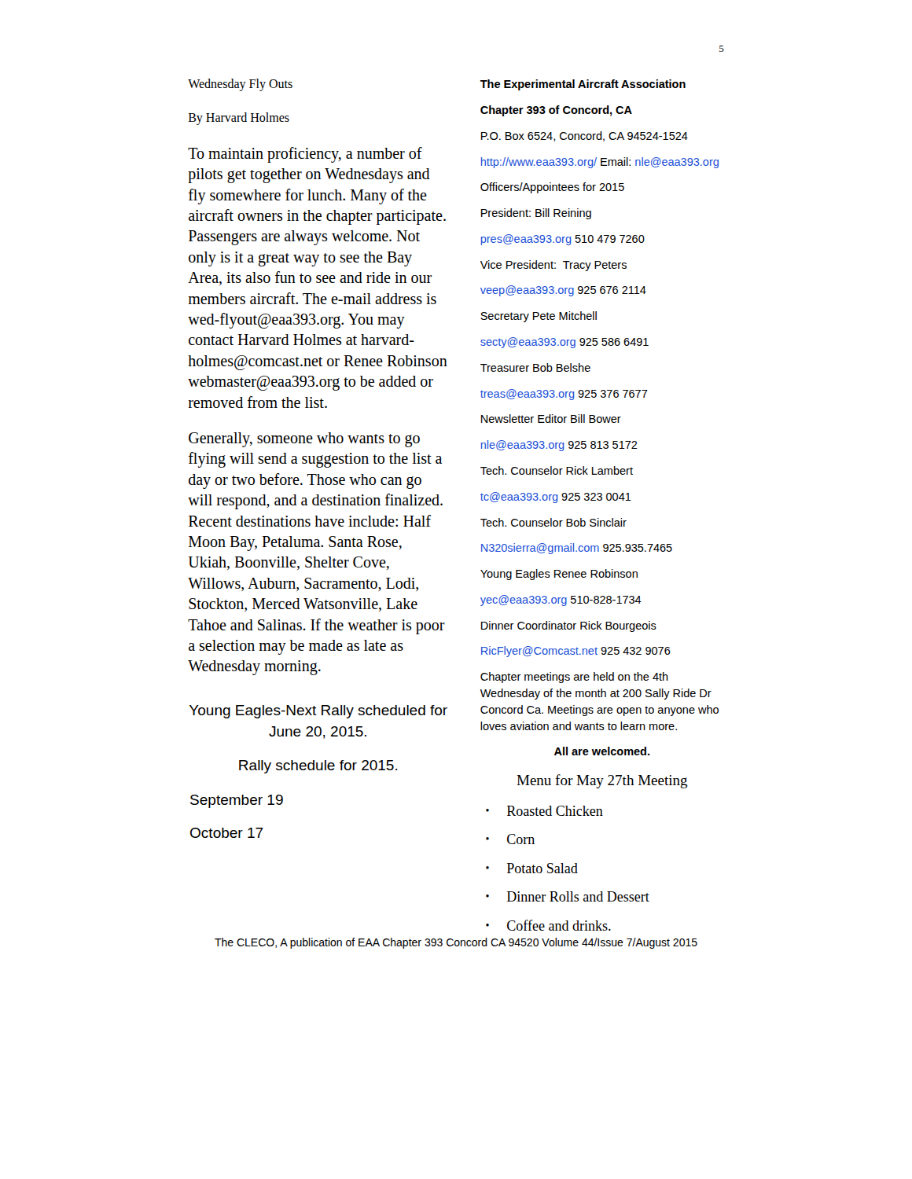5
Wednesday Fly Outs
By Harvard Holmes
To maintain proficiency, a number of pilots get together on Wednesdays and fly somewhere for lunch. Many of the aircraft owners in the chapter participate. Passengers are always welcome. Not only is it a great way to see the Bay Area, its also fun to see and ride in our members aircraft. The e-mail address is wed-flyout@eaa393.org. You may contact Harvard Holmes at harvard-holmes@comcast.net or Renee Robinson webmaster@eaa393.org to be added or removed from the list.
Generally, someone who wants to go flying will send a suggestion to the list a day or two before. Those who can go will respond, and a destination finalized. Recent destinations have include: Half Moon Bay, Petaluma. Santa Rose, Ukiah, Boonville, Shelter Cove, Willows, Auburn, Sacramento, Lodi, Stockton, Merced Watsonville, Lake Tahoe and Salinas. If the weather is poor a selection may be made as late as Wednesday morning.
Young Eagles-Next Rally scheduled for June 20, 2015.
Rally schedule for 2015.
September 19
October 17
The Experimental Aircraft Association
Chapter 393 of Concord, CA
P.O. Box 6524, Concord, CA 94524-1524
http://www.eaa393.org/ Email: nle@eaa393.org
Officers/Appointees for 2015
President: Bill Reining
pres@eaa393.org 510 479 7260
Vice President: Tracy Peters
veep@eaa393.org 925 676 2114
Secretary Pete Mitchell
secty@eaa393.org 925 586 6491
Treasurer Bob Belshe
treas@eaa393.org 925 376 7677
Newsletter Editor Bill Bower
nle@eaa393.org 925 813 5172
Tech. Counselor Rick Lambert
tc@eaa393.org 925 323 0041
Tech. Counselor Bob Sinclair
N320sierra@gmail.com 925.935.7465
Young Eagles Renee Robinson
yec@eaa393.org 510-828-1734
Dinner Coordinator Rick Bourgeois
RicFlyer@Comcast.net 925 432 9076
Chapter meetings are held on the 4th Wednesday of the month at 200 Sally Ride Dr Concord Ca. Meetings are open to anyone who loves aviation and wants to learn more.
All are welcomed.
Menu for May 27th Meeting
Roasted Chicken
Corn
Potato Salad
Dinner Rolls and Dessert
Coffee and drinks.
The CLECO, A publication of EAA Chapter 393 Concord CA 94520 Volume 44/Issue 7/August 2015